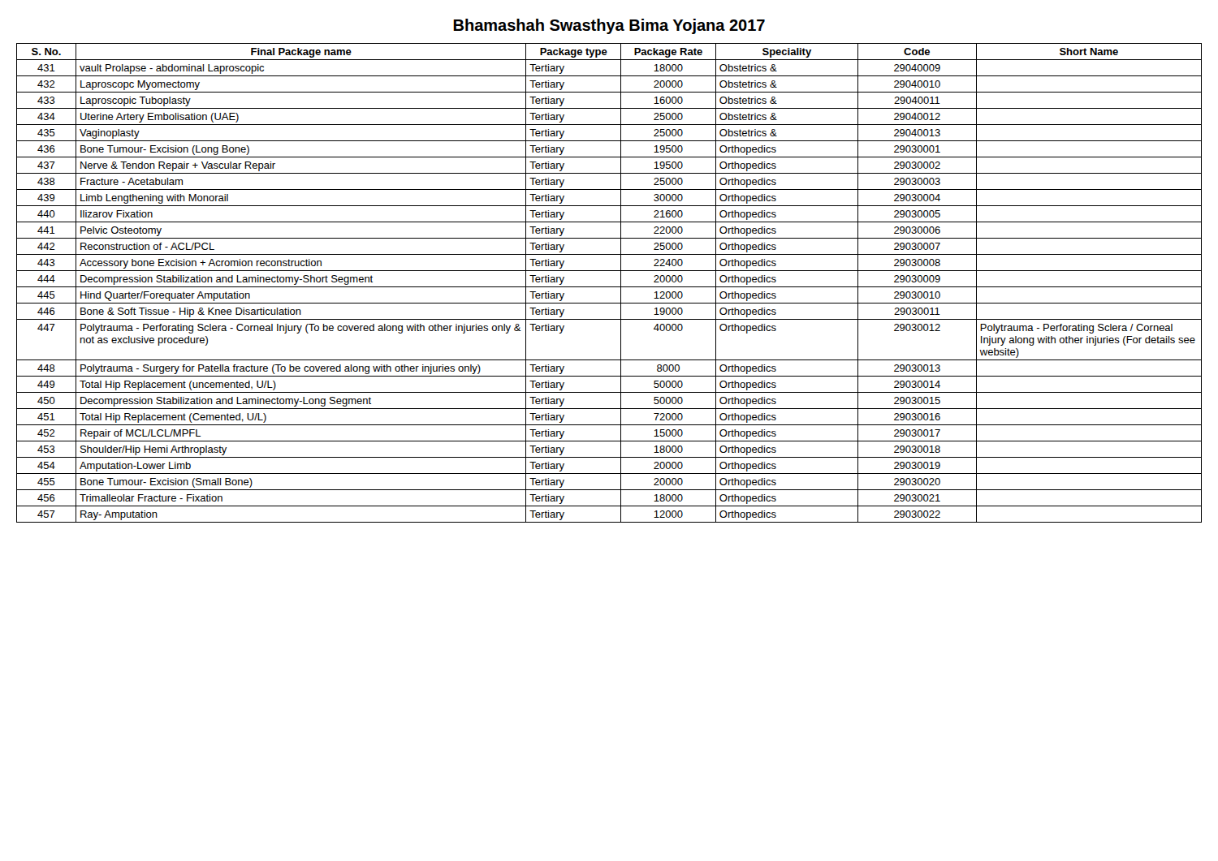Bhamashah Swasthya Bima Yojana 2017
| S. No. | Final Package name | Package type | Package Rate | Speciality | Code | Short Name |
| --- | --- | --- | --- | --- | --- | --- |
| 431 | vault Prolapse - abdominal Laproscopic | Tertiary | 18000 | Obstetrics & | 29040009 | |
| 432 | Laproscopc Myomectomy | Tertiary | 20000 | Obstetrics & | 29040010 | |
| 433 | Laproscopic Tuboplasty | Tertiary | 16000 | Obstetrics & | 29040011 | |
| 434 | Uterine Artery Embolisation (UAE) | Tertiary | 25000 | Obstetrics & | 29040012 | |
| 435 | Vaginoplasty | Tertiary | 25000 | Obstetrics & | 29040013 | |
| 436 | Bone Tumour- Excision (Long Bone) | Tertiary | 19500 | Orthopedics | 29030001 | |
| 437 | Nerve & Tendon Repair + Vascular Repair | Tertiary | 19500 | Orthopedics | 29030002 | |
| 438 | Fracture - Acetabulam | Tertiary | 25000 | Orthopedics | 29030003 | |
| 439 | Limb Lengthening with Monorail | Tertiary | 30000 | Orthopedics | 29030004 | |
| 440 | Ilizarov Fixation | Tertiary | 21600 | Orthopedics | 29030005 | |
| 441 | Pelvic Osteotomy | Tertiary | 22000 | Orthopedics | 29030006 | |
| 442 | Reconstruction of - ACL/PCL | Tertiary | 25000 | Orthopedics | 29030007 | |
| 443 | Accessory bone Excision + Acromion reconstruction | Tertiary | 22400 | Orthopedics | 29030008 | |
| 444 | Decompression Stabilization and Laminectomy-Short Segment | Tertiary | 20000 | Orthopedics | 29030009 | |
| 445 | Hind Quarter/Forequater Amputation | Tertiary | 12000 | Orthopedics | 29030010 | |
| 446 | Bone & Soft Tissue - Hip & Knee Disarticulation | Tertiary | 19000 | Orthopedics | 29030011 | |
| 447 | Polytrauma - Perforating Sclera - Corneal Injury (To be covered along with other injuries only & not as exclusive procedure) | Tertiary | 40000 | Orthopedics | 29030012 | Polytrauma - Perforating Sclera / Corneal Injury along with other injuries (For details see website) |
| 448 | Polytrauma - Surgery for Patella fracture (To be covered along with other injuries only) | Tertiary | 8000 | Orthopedics | 29030013 | |
| 449 | Total Hip Replacement (uncemented, U/L) | Tertiary | 50000 | Orthopedics | 29030014 | |
| 450 | Decompression Stabilization and Laminectomy-Long Segment | Tertiary | 50000 | Orthopedics | 29030015 | |
| 451 | Total Hip Replacement (Cemented, U/L) | Tertiary | 72000 | Orthopedics | 29030016 | |
| 452 | Repair of MCL/LCL/MPFL | Tertiary | 15000 | Orthopedics | 29030017 | |
| 453 | Shoulder/Hip Hemi Arthroplasty | Tertiary | 18000 | Orthopedics | 29030018 | |
| 454 | Amputation-Lower Limb | Tertiary | 20000 | Orthopedics | 29030019 | |
| 455 | Bone Tumour- Excision (Small Bone) | Tertiary | 20000 | Orthopedics | 29030020 | |
| 456 | Trimalleolar Fracture - Fixation | Tertiary | 18000 | Orthopedics | 29030021 | |
| 457 | Ray- Amputation | Tertiary | 12000 | Orthopedics | 29030022 | |